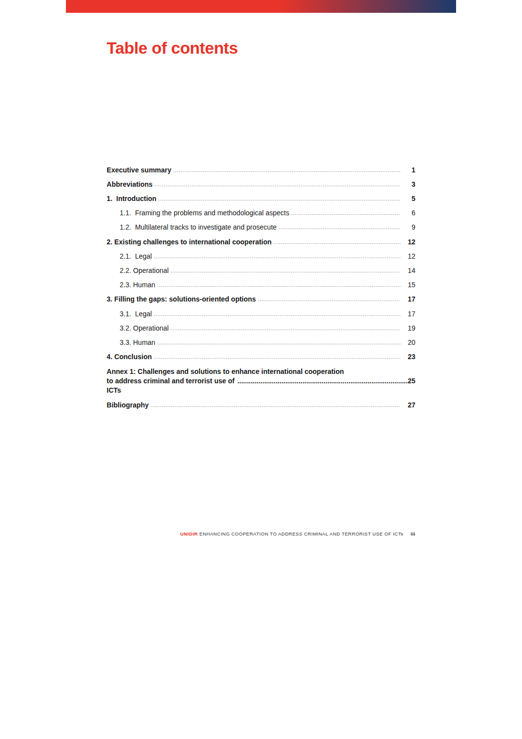Table of contents
Executive summary ........................................................................................................................................................................... 1
Abbreviations ......................................................................................................................................................................................... 3
1. Introduction ......................................................................................................................................................................................... 5
1.1. Framing the problems and methodological aspects ......................................................................... 6
1.2. Multilateral tracks to investigate and prosecute ................................................................................ 9
2. Existing challenges to international cooperation ..................................................................... 12
2.1. Legal ................................................................................................................................................................................................. 12
2.2. Operational ................................................................................................................................................................................. 14
2.3. Human ......................................................................................................................................................................................... 15
3. Filling the gaps: solutions-oriented options ................................................................................. 17
3.1. Legal ................................................................................................................................................................................................. 17
3.2. Operational ................................................................................................................................................................................. 19
3.3. Human ......................................................................................................................................................................................... 20
4. Conclusion ......................................................................................................................................................................................... 23
Annex 1: Challenges and solutions to enhance international cooperation to address criminal and terrorist use of ICTs ......................................................................................... 25
Bibliography ......................................................................................................................................................................................... 27
UNIDIR ENHANCING COOPERATION TO ADDRESS CRIMINAL AND TERRORIST USE OF ICTs iii